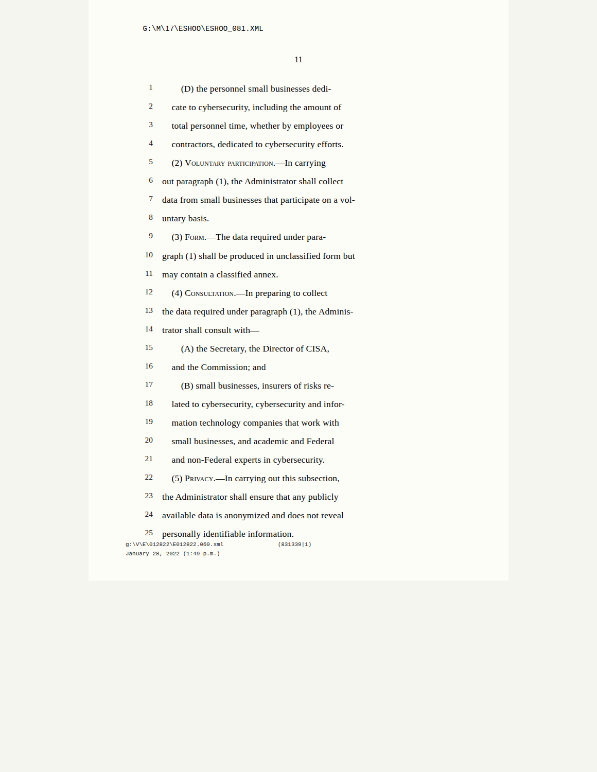G:\M\17\ESHOO\ESHOO_081.XML
11
| 1 | (D) the personnel small businesses dedi- |
| 2 | cate to cybersecurity, including the amount of |
| 3 | total personnel time, whether by employees or |
| 4 | contractors, dedicated to cybersecurity efforts. |
| 5 | (2) Voluntary participation. —In carrying |
| 6 | out paragraph (1), the Administrator shall collect |
| 7 | data from small businesses that participate on a vol- |
| 8 | untary basis. |
| 9 | (3) Form. —The data required under para- |
| 10 | graph (1) shall be produced in unclassified form but |
| 11 | may contain a classified annex. |
| 12 | (4) Consultation. —In preparing to collect |
| 13 | the data required under paragraph (1), the Adminis- |
| 14 | trator shall consult with— |
| 15 | (A) the Secretary, the Director of CISA, |
| 16 | and the Commission; and |
| 17 | (B) small businesses, insurers of risks re- |
| 18 | lated to cybersecurity, cybersecurity and infor- |
| 19 | mation technology companies that work with |
| 20 | small businesses, and academic and Federal |
| 21 | and non-Federal experts in cybersecurity. |
| 22 | (5) Privacy. —In carrying out this subsection, |
| 23 | the Administrator shall ensure that any publicly |
| 24 | available data is anonymized and does not reveal |
| 25 | personally identifiable information. |
g:\V\E\012822\E012822.060.xml (831339|1)
January 28, 2022 (1:49 p.m.)